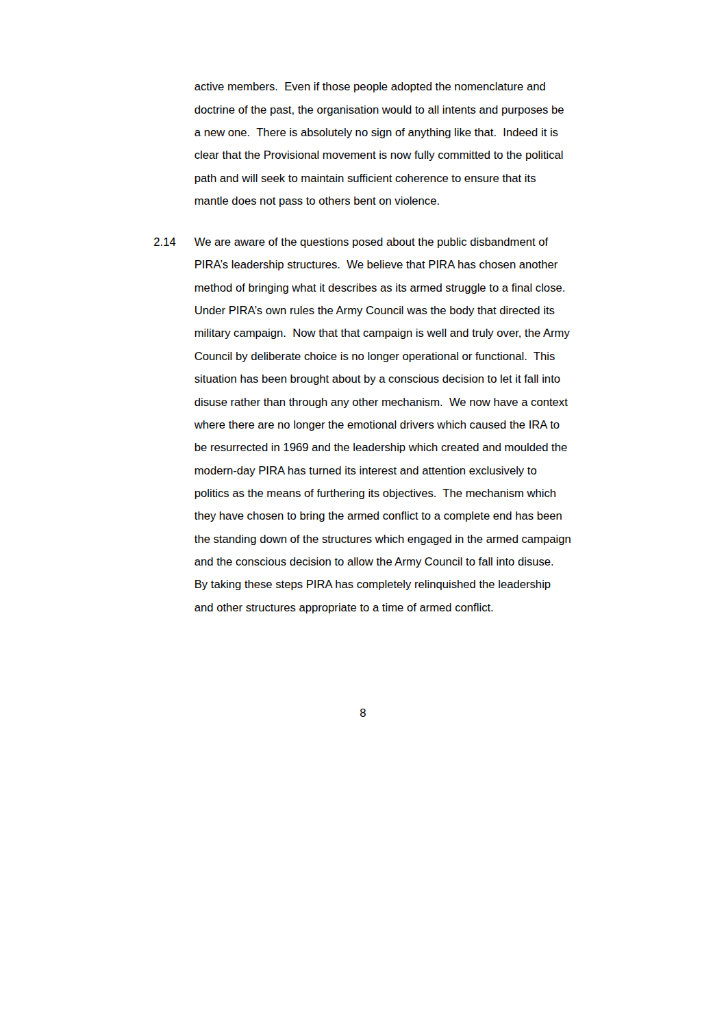active members. Even if those people adopted the nomenclature and doctrine of the past, the organisation would to all intents and purposes be a new one. There is absolutely no sign of anything like that. Indeed it is clear that the Provisional movement is now fully committed to the political path and will seek to maintain sufficient coherence to ensure that its mantle does not pass to others bent on violence.
2.14 We are aware of the questions posed about the public disbandment of PIRA’s leadership structures. We believe that PIRA has chosen another method of bringing what it describes as its armed struggle to a final close. Under PIRA’s own rules the Army Council was the body that directed its military campaign. Now that that campaign is well and truly over, the Army Council by deliberate choice is no longer operational or functional. This situation has been brought about by a conscious decision to let it fall into disuse rather than through any other mechanism. We now have a context where there are no longer the emotional drivers which caused the IRA to be resurrected in 1969 and the leadership which created and moulded the modern-day PIRA has turned its interest and attention exclusively to politics as the means of furthering its objectives. The mechanism which they have chosen to bring the armed conflict to a complete end has been the standing down of the structures which engaged in the armed campaign and the conscious decision to allow the Army Council to fall into disuse. By taking these steps PIRA has completely relinquished the leadership and other structures appropriate to a time of armed conflict.
8